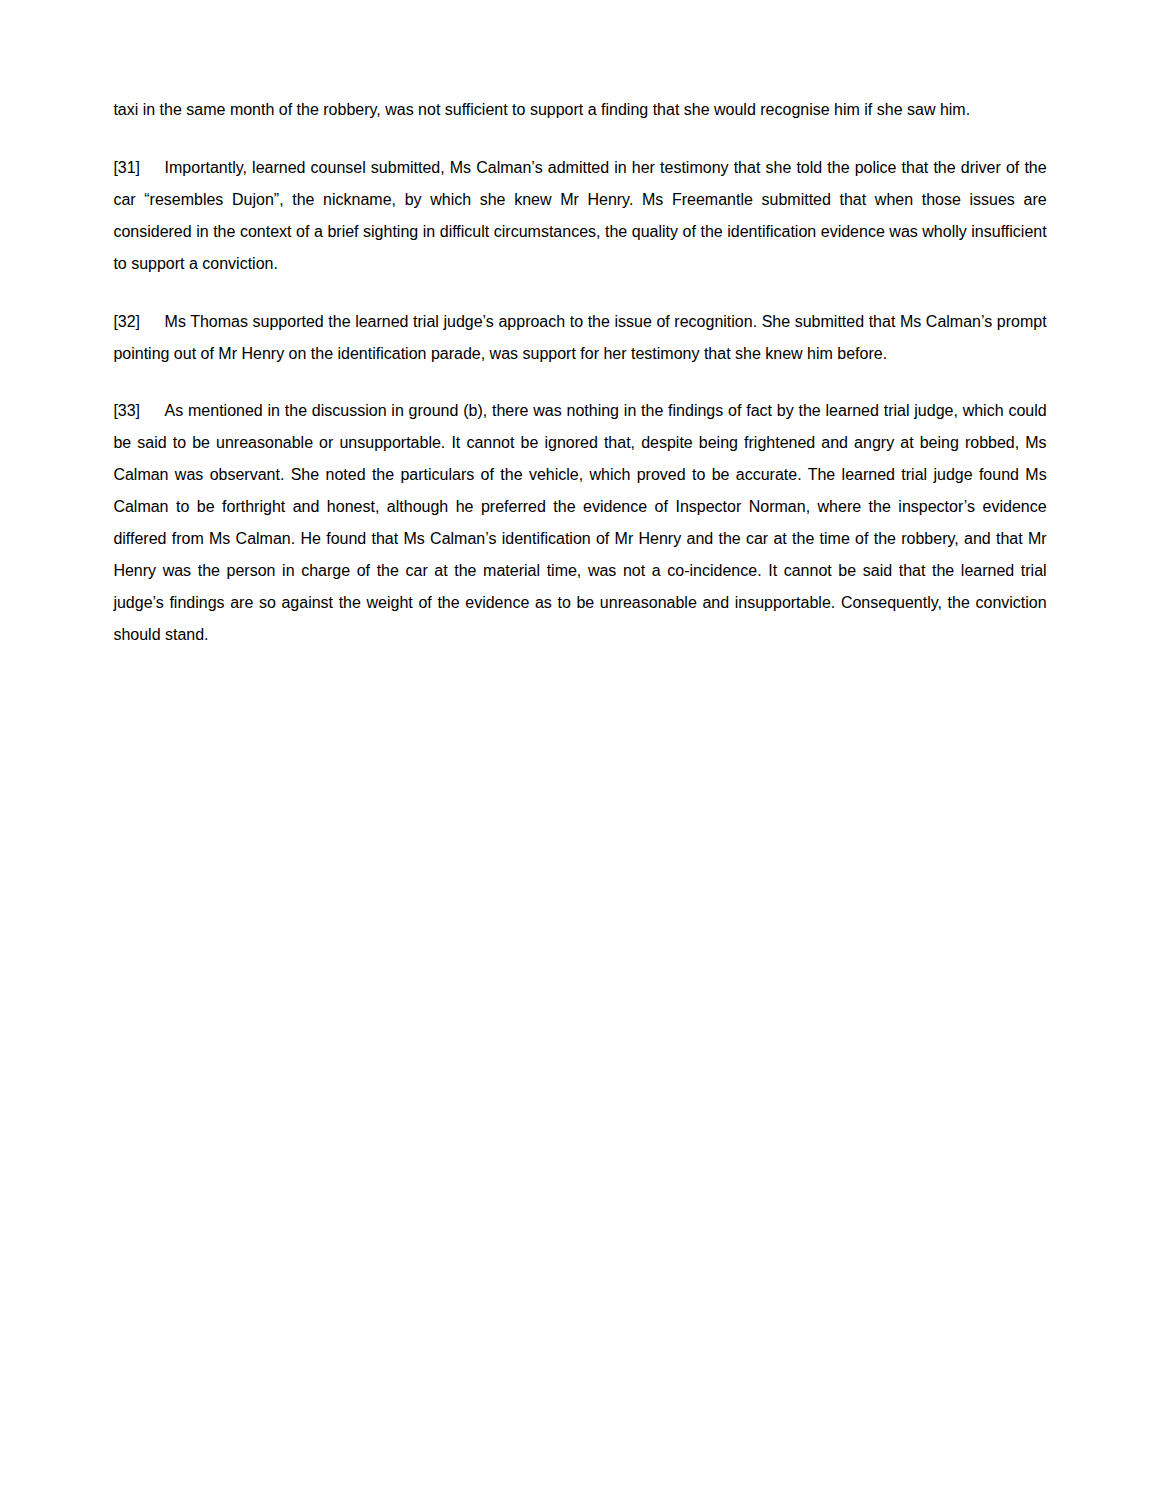taxi in the same month of the robbery, was not sufficient to support a finding that she would recognise him if she saw him.
[31] Importantly, learned counsel submitted, Ms Calman’s admitted in her testimony that she told the police that the driver of the car “resembles Dujon”, the nickname, by which she knew Mr Henry. Ms Freemantle submitted that when those issues are considered in the context of a brief sighting in difficult circumstances, the quality of the identification evidence was wholly insufficient to support a conviction.
[32] Ms Thomas supported the learned trial judge’s approach to the issue of recognition. She submitted that Ms Calman’s prompt pointing out of Mr Henry on the identification parade, was support for her testimony that she knew him before.
[33] As mentioned in the discussion in ground (b), there was nothing in the findings of fact by the learned trial judge, which could be said to be unreasonable or unsupportable. It cannot be ignored that, despite being frightened and angry at being robbed, Ms Calman was observant. She noted the particulars of the vehicle, which proved to be accurate. The learned trial judge found Ms Calman to be forthright and honest, although he preferred the evidence of Inspector Norman, where the inspector’s evidence differed from Ms Calman. He found that Ms Calman’s identification of Mr Henry and the car at the time of the robbery, and that Mr Henry was the person in charge of the car at the material time, was not a co-incidence. It cannot be said that the learned trial judge’s findings are so against the weight of the evidence as to be unreasonable and insupportable. Consequently, the conviction should stand.